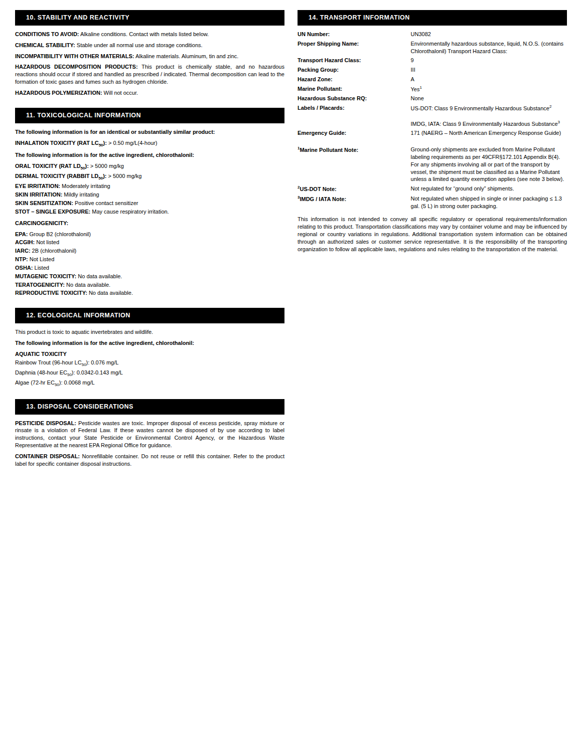10. Stability and Reactivity
Conditions to Avoid: Alkaline conditions. Contact with metals listed below.
Chemical Stability: Stable under all normal use and storage conditions.
Incompatibility with Other Materials: Alkaline materials. Aluminum, tin and zinc.
Hazardous Decomposition Products: This product is chemically stable, and no hazardous reactions should occur if stored and handled as prescribed / indicated. Thermal decomposition can lead to the formation of toxic gases and fumes such as hydrogen chloride.
Hazardous Polymerization: Will not occur.
11. Toxicological Information
The following information is for an identical or substantially similar product:
Inhalation Toxicity (rat LC50): > 0.50 mg/L(4-hour)
The following information is for the active ingredient, chlorothalonil:
Oral Toxicity (rat LD50): > 5000 mg/kg
Dermal Toxicity (rabbit LD50): > 5000 mg/kg
Eye Irritation: Moderately irritating
Skin Irritation: Mildly irritating
Skin Sensitization: Positive contact sensitizer
STOT – Single Exposure: May cause respiratory irritation.
Carcinogenicity:
EPA: Group B2 (chlorothalonil)
ACGIH: Not listed
IARC: 2B (chlorothalonil)
NTP: Not Listed
OSHA: Listed
Mutagenic Toxicity: No data available.
Teratogenicity: No data available.
Reproductive Toxicity: No data available.
12. Ecological Information
This product is toxic to aquatic invertebrates and wildlife.
The following information is for the active ingredient, chlorothalonil:
Aquatic Toxicity
Rainbow Trout (96-hour LC50): 0.076 mg/L
Daphnia (48-hour EC50): 0.0342-0.143 mg/L
Algae (72-hr EC50): 0.0068 mg/L
13. Disposal Considerations
Pesticide Disposal: Pesticide wastes are toxic. Improper disposal of excess pesticide, spray mixture or rinsate is a violation of Federal Law. If these wastes cannot be disposed of by use according to label instructions, contact your State Pesticide or Environmental Control Agency, or the Hazardous Waste Representative at the nearest EPA Regional Office for guidance.
Container Disposal: Nonrefillable container. Do not reuse or refill this container. Refer to the product label for specific container disposal instructions.
14. Transport Information
| UN Number: | UN3082 |
| Proper Shipping Name: | Environmentally hazardous substance, liquid, N.O.S. (contains Chlorothalonil) Transport Hazard Class: |
| Transport Hazard Class: | 9 |
| Packing Group: | III |
| Hazard Zone: | A |
| Marine Pollutant: | Yes 1 |
| Hazardous Substance RQ: | None |
| Labels / Placards: | US-DOT: Class 9 Environmentally Hazardous Substance 2 IMDG, IATA: Class 9 Environmentally Hazardous Substance 3 |
| Emergency Guide: | 171 (NAERG – North American Emergency Response Guide) |
| 1 Marine Pollutant Note: | Ground-only shipments are excluded from Marine Pollutant labeling requirements as per 49CFR§172.101 Appendix B(4). For any shipments involving all or part of the transport by vessel, the shipment must be classified as a Marine Pollutant unless a limited quantity exemption applies (see note 3 below). |
| 2 US-DOT Note: | Not regulated for “ground only” shipments. |
| 3 IMDG / IATA Note: | Not regulated when shipped in single or inner packaging ≤ 1.3 gal. (5 L) in strong outer packaging. |
This information is not intended to convey all specific regulatory or operational requirements/information relating to this product. Transportation classifications may vary by container volume and may be influenced by regional or country variations in regulations. Additional transportation system information can be obtained through an authorized sales or customer service representative. It is the responsibility of the transporting organization to follow all applicable laws, regulations and rules relating to the transportation of the material.